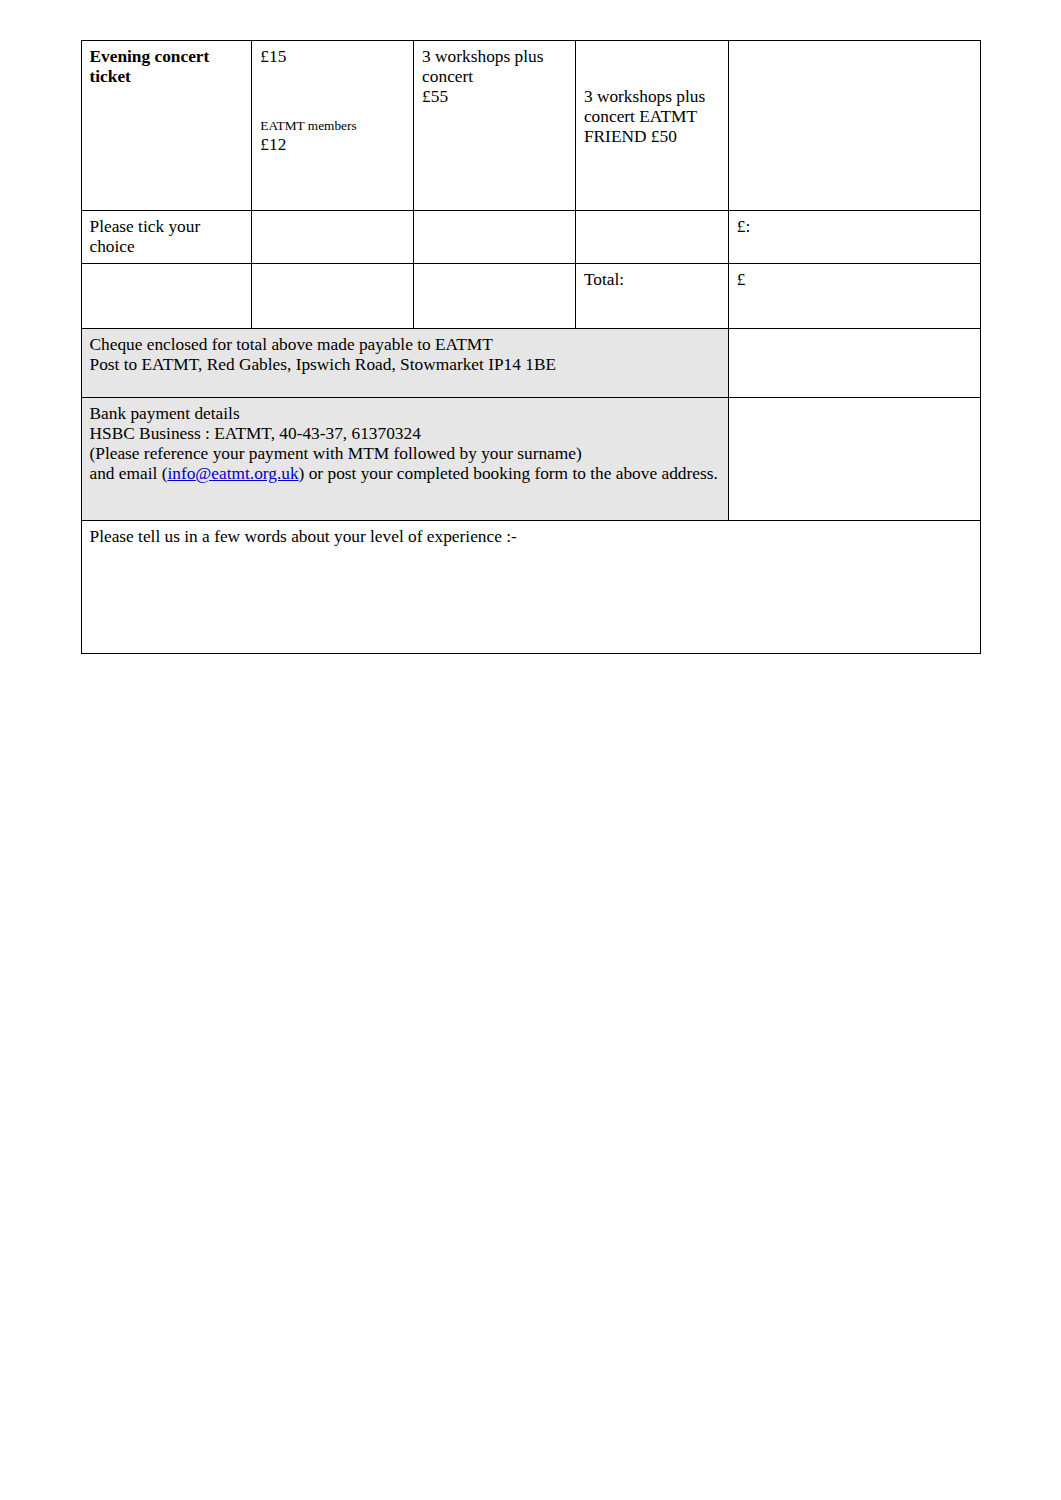| Evening concert ticket | £15 EATMT members £12 | 3 workshops plus concert £55 | 3 workshops plus concert EATMT FRIEND £50 | |
| Please tick your choice | | | | £: |
| | | | Total: | £ |
| Cheque enclosed for total above made payable to EATMT Post to EATMT, Red Gables, Ipswich Road, Stowmarket IP14 1BE | |
| Bank payment details HSBC Business : EATMT, 40-43-37, 61370324 (Please reference your payment with MTM followed by your surname) and email ( info@eatmt.org.uk ) or post your completed booking form to the above address. | |
| Please tell us in a few words about your level of experience :- |